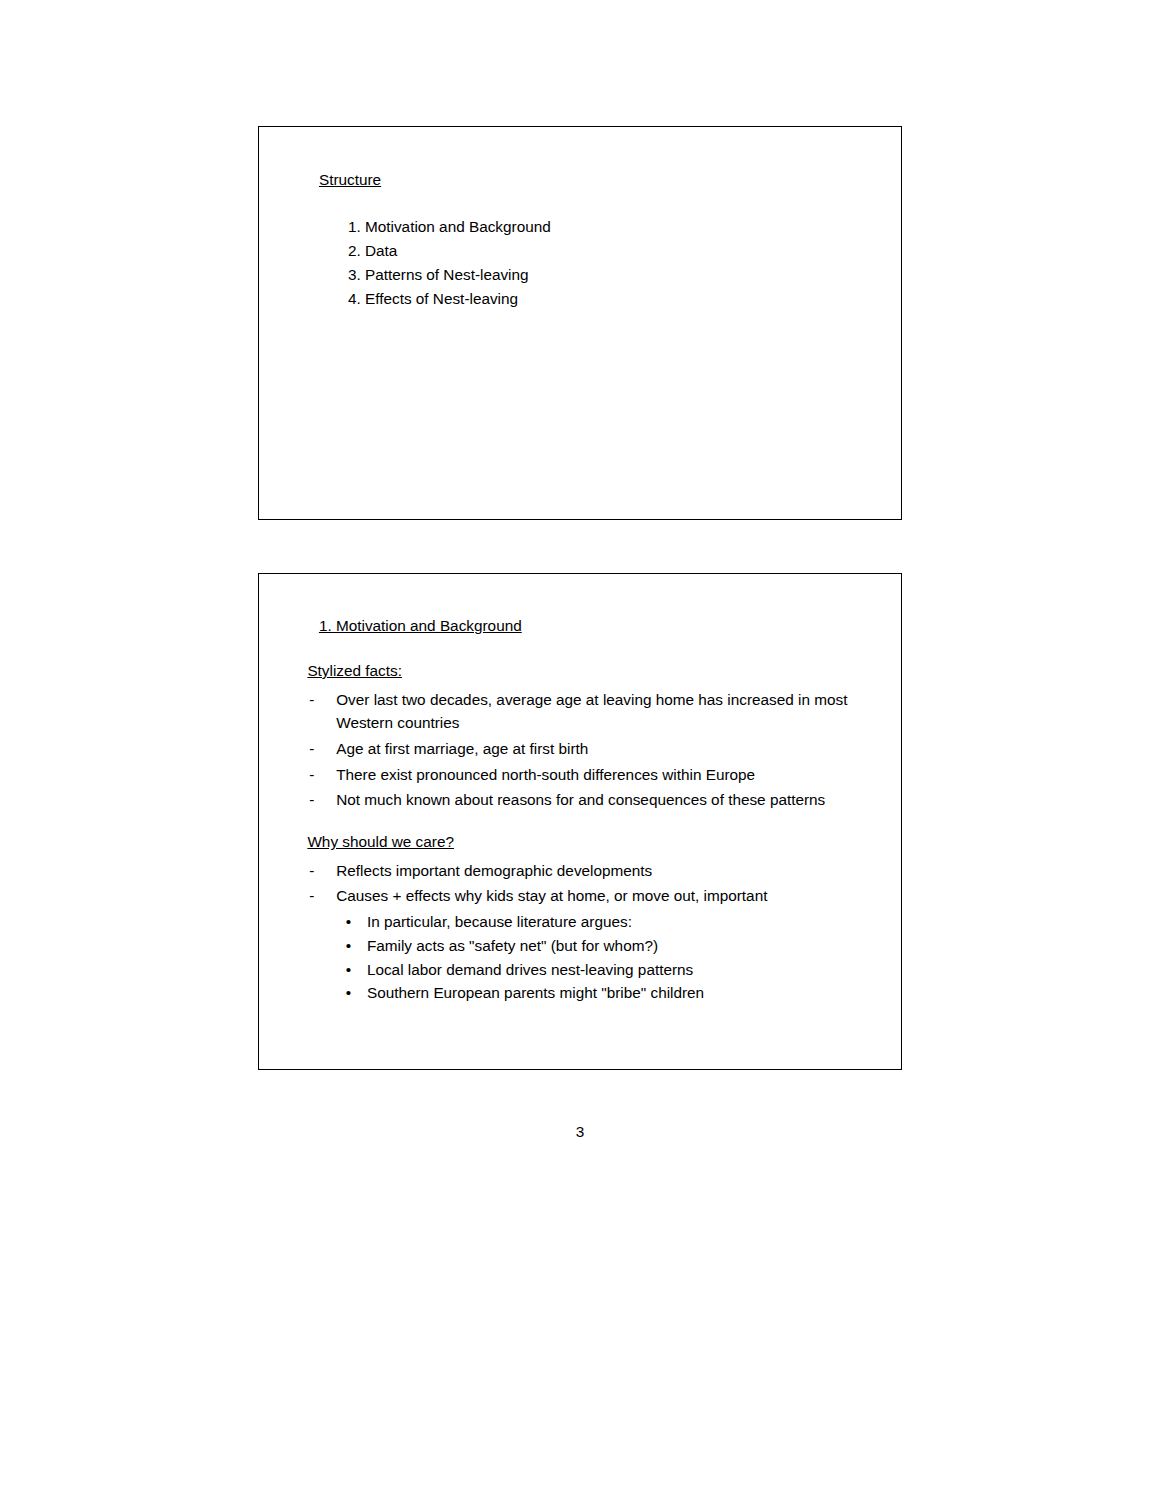Structure
Motivation and Background
Data
Patterns of Nest-leaving
Effects of Nest-leaving
1. Motivation and Background
Stylized facts:
Over last two decades, average age at leaving home has increased in most Western countries
Age at first marriage, age at first birth
There exist pronounced north-south differences within Europe
Not much known about reasons for and consequences of these patterns
Why should we care?
Reflects important demographic developments
Causes + effects why kids stay at home, or move out, important
In particular, because literature argues:
Family acts as "safety net" (but for whom?)
Local labor demand drives nest-leaving patterns
Southern European parents might "bribe" children
3